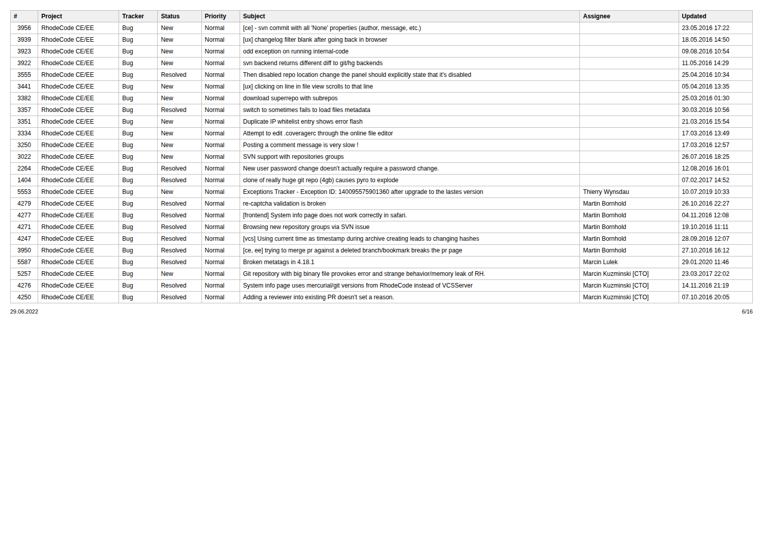| # | Project | Tracker | Status | Priority | Subject | Assignee | Updated |
| --- | --- | --- | --- | --- | --- | --- | --- |
| 3956 | RhodeCode CE/EE | Bug | New | Normal | [ce] - svn commit with all 'None' properties (author, message, etc.) | | 23.05.2016 17:22 |
| 3939 | RhodeCode CE/EE | Bug | New | Normal | [ux] changelog filter blank after going back in browser | | 18.05.2016 14:50 |
| 3923 | RhodeCode CE/EE | Bug | New | Normal | odd exception on running internal-code | | 09.08.2016 10:54 |
| 3922 | RhodeCode CE/EE | Bug | New | Normal | svn backend returns different diff to git/hg backends | | 11.05.2016 14:29 |
| 3555 | RhodeCode CE/EE | Bug | Resolved | Normal | Then disabled repo location change the panel should explicitly state that it's disabled | | 25.04.2016 10:34 |
| 3441 | RhodeCode CE/EE | Bug | New | Normal | [ux] clicking on line in file view scrolls to that line | | 05.04.2016 13:35 |
| 3382 | RhodeCode CE/EE | Bug | New | Normal | download superrepo with subrepos | | 25.03.2016 01:30 |
| 3357 | RhodeCode CE/EE | Bug | Resolved | Normal | switch to sometimes fails to load files metadata | | 30.03.2016 10:56 |
| 3351 | RhodeCode CE/EE | Bug | New | Normal | Duplicate IP whitelist entry shows error flash | | 21.03.2016 15:54 |
| 3334 | RhodeCode CE/EE | Bug | New | Normal | Attempt to edit .coveragerc through the online file editor | | 17.03.2016 13:49 |
| 3250 | RhodeCode CE/EE | Bug | New | Normal | Posting a comment message is very slow ! | | 17.03.2016 12:57 |
| 3022 | RhodeCode CE/EE | Bug | New | Normal | SVN support with repositories groups | | 26.07.2016 18:25 |
| 2264 | RhodeCode CE/EE | Bug | Resolved | Normal | New user password change doesn't actually require a password change. | | 12.08.2016 16:01 |
| 1404 | RhodeCode CE/EE | Bug | Resolved | Normal | clone of really huge git repo (4gb) causes pyro to explode | | 07.02.2017 14:52 |
| 5553 | RhodeCode CE/EE | Bug | New | Normal | Exceptions Tracker - Exception ID: 140095575901360 after upgrade to the lastes version | Thierry Wynsdau | 10.07.2019 10:33 |
| 4279 | RhodeCode CE/EE | Bug | Resolved | Normal | re-captcha validation is broken | Martin Bornhold | 26.10.2016 22:27 |
| 4277 | RhodeCode CE/EE | Bug | Resolved | Normal | [frontend] System info page does not work correctly in safari. | Martin Bornhold | 04.11.2016 12:08 |
| 4271 | RhodeCode CE/EE | Bug | Resolved | Normal | Browsing new repository groups via SVN issue | Martin Bornhold | 19.10.2016 11:11 |
| 4247 | RhodeCode CE/EE | Bug | Resolved | Normal | [vcs] Using current time as timestamp during archive creating leads to changing hashes | Martin Bornhold | 28.09.2016 12:07 |
| 3950 | RhodeCode CE/EE | Bug | Resolved | Normal | [ce, ee] trying to merge pr against a deleted branch/bookmark breaks the pr page | Martin Bornhold | 27.10.2016 16:12 |
| 5587 | RhodeCode CE/EE | Bug | Resolved | Normal | Broken metatags in 4.18.1 | Marcin Lulek | 29.01.2020 11:46 |
| 5257 | RhodeCode CE/EE | Bug | New | Normal | Git repository with big binary file provokes error and strange behavior/memory leak of RH. | Marcin Kuzminski [CTO] | 23.03.2017 22:02 |
| 4276 | RhodeCode CE/EE | Bug | Resolved | Normal | System info page uses mercurial/git versions from RhodeCode instead of VCSServer | Marcin Kuzminski [CTO] | 14.11.2016 21:19 |
| 4250 | RhodeCode CE/EE | Bug | Resolved | Normal | Adding a reviewer into existing PR doesn't set a reason. | Marcin Kuzminski [CTO] | 07.10.2016 20:05 |
29.06.2022 6/16